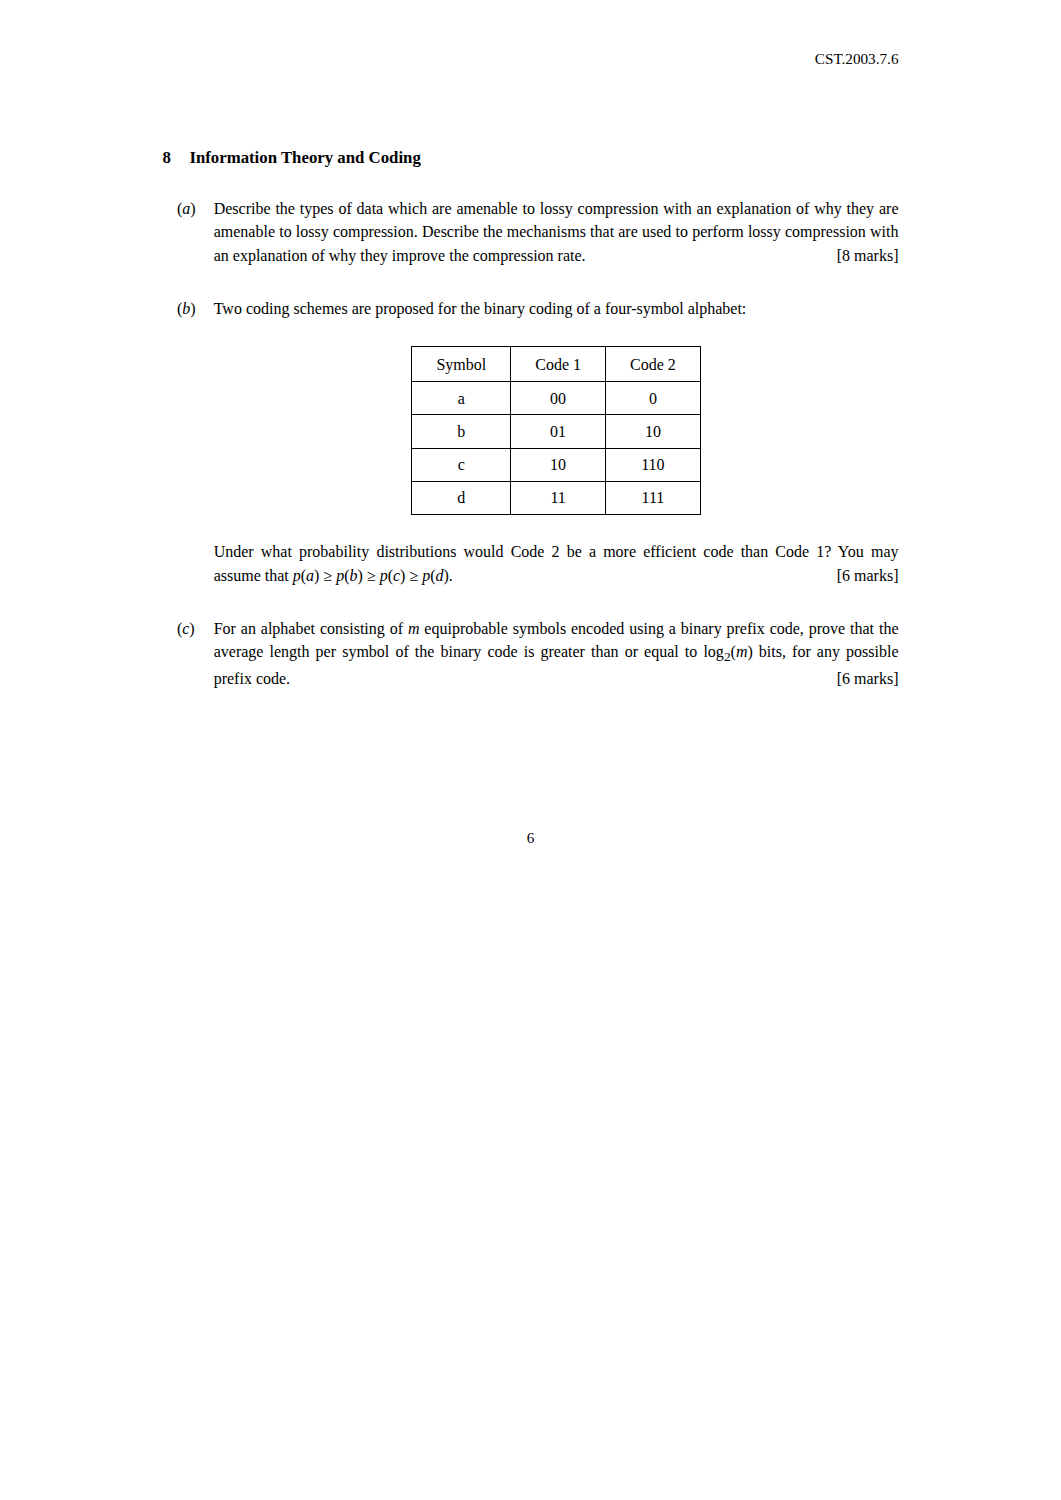CST.2003.7.6
8 Information Theory and Coding
(a) Describe the types of data which are amenable to lossy compression with an explanation of why they are amenable to lossy compression. Describe the mechanisms that are used to perform lossy compression with an explanation of why they improve the compression rate. [8 marks]
(b) Two coding schemes are proposed for the binary coding of a four-symbol alphabet:
| Symbol | Code 1 | Code 2 |
| --- | --- | --- |
| a | 00 | 0 |
| b | 01 | 10 |
| c | 10 | 110 |
| d | 11 | 111 |
Under what probability distributions would Code 2 be a more efficient code than Code 1? You may assume that p(a) ≥ p(b) ≥ p(c) ≥ p(d). [6 marks]
(c) For an alphabet consisting of m equiprobable symbols encoded using a binary prefix code, prove that the average length per symbol of the binary code is greater than or equal to log2(m) bits, for any possible prefix code. [6 marks]
6